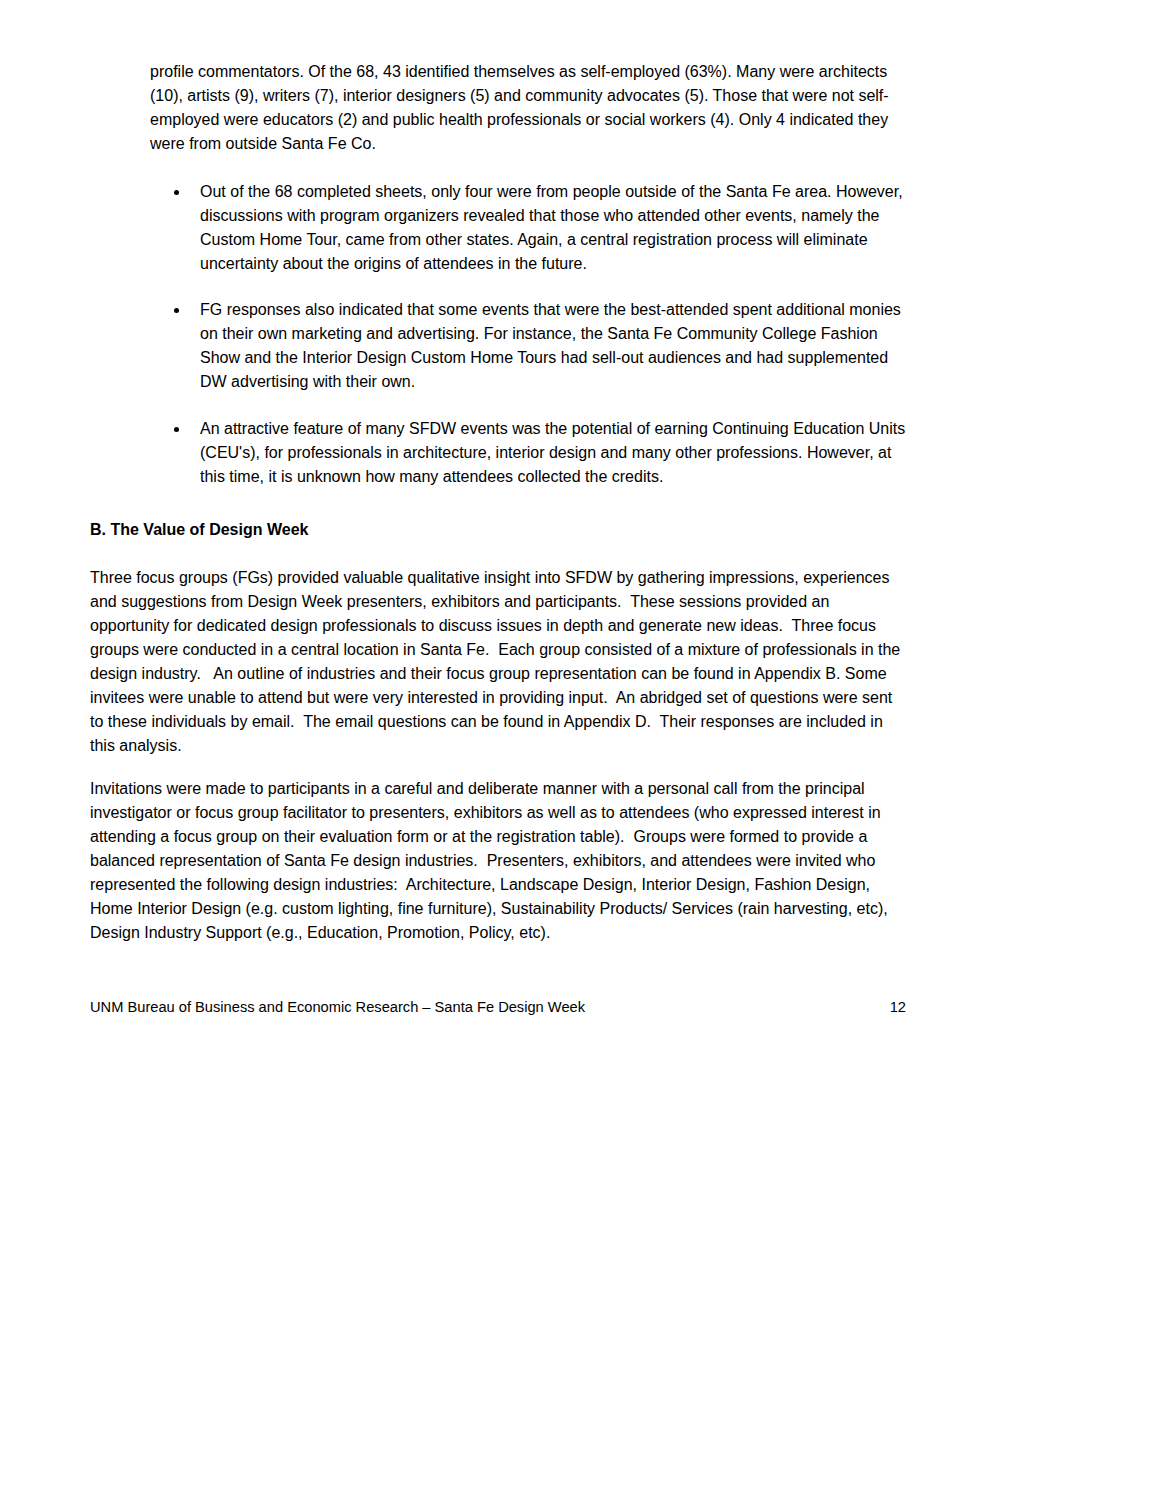profile commentators. Of the 68, 43 identified themselves as self-employed (63%). Many were architects (10), artists (9), writers (7), interior designers (5) and community advocates (5). Those that were not self-employed were educators (2) and public health professionals or social workers (4). Only 4 indicated they were from outside Santa Fe Co.
Out of the 68 completed sheets, only four were from people outside of the Santa Fe area. However, discussions with program organizers revealed that those who attended other events, namely the Custom Home Tour, came from other states. Again, a central registration process will eliminate uncertainty about the origins of attendees in the future.
FG responses also indicated that some events that were the best-attended spent additional monies on their own marketing and advertising. For instance, the Santa Fe Community College Fashion Show and the Interior Design Custom Home Tours had sell-out audiences and had supplemented DW advertising with their own.
An attractive feature of many SFDW events was the potential of earning Continuing Education Units (CEU's), for professionals in architecture, interior design and many other professions. However, at this time, it is unknown how many attendees collected the credits.
B. The Value of Design Week
Three focus groups (FGs) provided valuable qualitative insight into SFDW by gathering impressions, experiences and suggestions from Design Week presenters, exhibitors and participants. These sessions provided an opportunity for dedicated design professionals to discuss issues in depth and generate new ideas. Three focus groups were conducted in a central location in Santa Fe. Each group consisted of a mixture of professionals in the design industry. An outline of industries and their focus group representation can be found in Appendix B. Some invitees were unable to attend but were very interested in providing input. An abridged set of questions were sent to these individuals by email. The email questions can be found in Appendix D. Their responses are included in this analysis.
Invitations were made to participants in a careful and deliberate manner with a personal call from the principal investigator or focus group facilitator to presenters, exhibitors as well as to attendees (who expressed interest in attending a focus group on their evaluation form or at the registration table). Groups were formed to provide a balanced representation of Santa Fe design industries. Presenters, exhibitors, and attendees were invited who represented the following design industries: Architecture, Landscape Design, Interior Design, Fashion Design, Home Interior Design (e.g. custom lighting, fine furniture), Sustainability Products/ Services (rain harvesting, etc), Design Industry Support (e.g., Education, Promotion, Policy, etc).
UNM Bureau of Business and Economic Research – Santa Fe Design Week 12